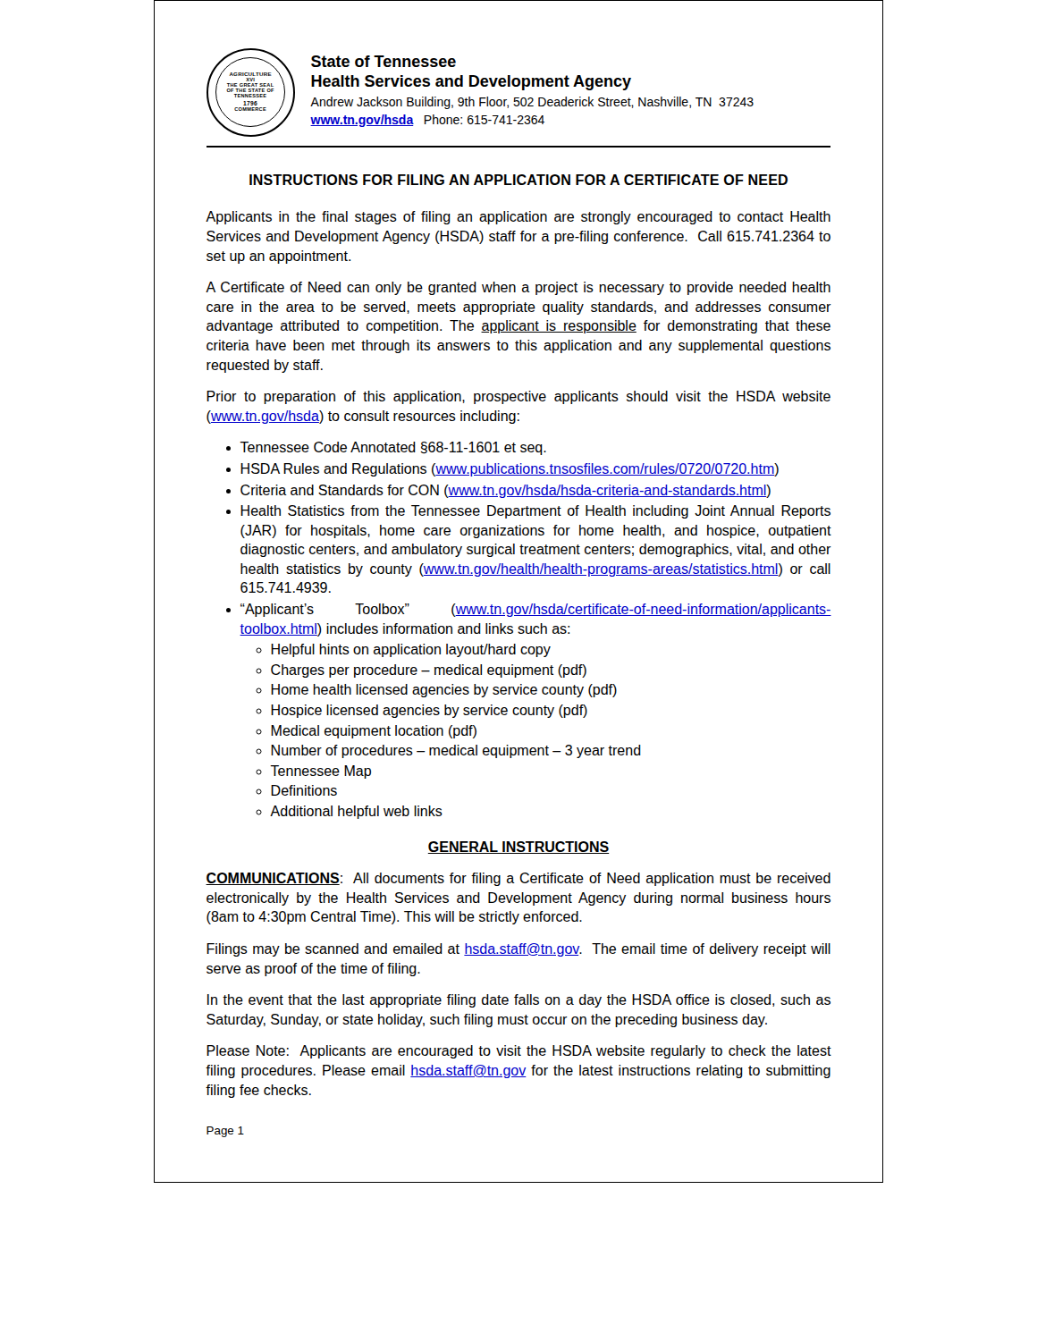AGRICULTURE
XVI
THE GREAT SEAL
OF THE STATE OF
TENNESSEE
1796
COMMERCE
State of Tennessee
Health Services and Development Agency
Andrew Jackson Building, 9th Floor, 502 Deaderick Street, Nashville, TN 37243
www.tn.gov/hsda Phone: 615-741-2364
INSTRUCTIONS FOR FILING AN APPLICATION FOR A CERTIFICATE OF NEED
Applicants in the final stages of filing an application are strongly encouraged to contact Health Services and Development Agency (HSDA) staff for a pre-filing conference. Call 615.741.2364 to set up an appointment.
A Certificate of Need can only be granted when a project is necessary to provide needed health care in the area to be served, meets appropriate quality standards, and addresses consumer advantage attributed to competition. The applicant is responsible for demonstrating that these criteria have been met through its answers to this application and any supplemental questions requested by staff.
Prior to preparation of this application, prospective applicants should visit the HSDA website (www.tn.gov/hsda) to consult resources including:
Tennessee Code Annotated §68-11-1601 et seq.
HSDA Rules and Regulations (www.publications.tnsosfiles.com/rules/0720/0720.htm)
Criteria and Standards for CON (www.tn.gov/hsda/hsda-criteria-and-standards.html)
Health Statistics from the Tennessee Department of Health including Joint Annual Reports (JAR) for hospitals, home care organizations for home health, and hospice, outpatient diagnostic centers, and ambulatory surgical treatment centers; demographics, vital, and other health statistics by county (www.tn.gov/health/health-programs-areas/statistics.html) or call 615.741.4939.
“Applicant’s Toolbox” (www.tn.gov/hsda/certificate-of-need-information/applicants-toolbox.html) includes information and links such as:
Helpful hints on application layout/hard copy
Charges per procedure – medical equipment (pdf)
Home health licensed agencies by service county (pdf)
Hospice licensed agencies by service county (pdf)
Medical equipment location (pdf)
Number of procedures – medical equipment – 3 year trend
Tennessee Map
Definitions
Additional helpful web links
GENERAL INSTRUCTIONS
COMMUNICATIONS: All documents for filing a Certificate of Need application must be received electronically by the Health Services and Development Agency during normal business hours (8am to 4:30pm Central Time). This will be strictly enforced.
Filings may be scanned and emailed at hsda.staff@tn.gov. The email time of delivery receipt will serve as proof of the time of filing.
In the event that the last appropriate filing date falls on a day the HSDA office is closed, such as Saturday, Sunday, or state holiday, such filing must occur on the preceding business day.
Please Note: Applicants are encouraged to visit the HSDA website regularly to check the latest filing procedures. Please email hsda.staff@tn.gov for the latest instructions relating to submitting filing fee checks.
Page 1